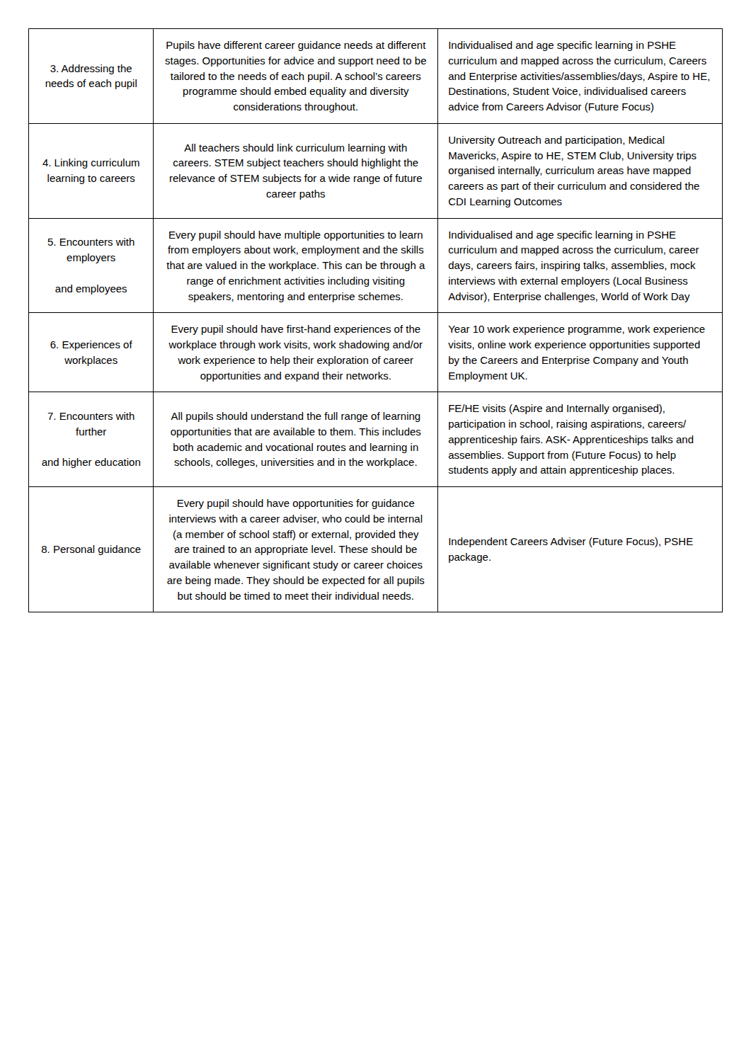| 3. Addressing the needs of each pupil | Pupils have different career guidance needs at different stages. Opportunities for advice and support need to be tailored to the needs of each pupil. A school’s careers programme should embed equality and diversity considerations throughout. | Individualised and age specific learning in PSHE curriculum and mapped across the curriculum, Careers and Enterprise activities/assemblies/days, Aspire to HE, Destinations, Student Voice, individualised careers advice from Careers Advisor (Future Focus) |
| 4. Linking curriculum learning to careers | All teachers should link curriculum learning with careers. STEM subject teachers should highlight the relevance of STEM subjects for a wide range of future career paths | University Outreach and participation, Medical Mavericks, Aspire to HE, STEM Club, University trips organised internally, curriculum areas have mapped careers as part of their curriculum and considered the CDI Learning Outcomes |
| 5. Encounters with employers and employees | Every pupil should have multiple opportunities to learn from employers about work, employment and the skills that are valued in the workplace. This can be through a range of enrichment activities including visiting speakers, mentoring and enterprise schemes. | Individualised and age specific learning in PSHE curriculum and mapped across the curriculum, career days, careers fairs, inspiring talks, assemblies, mock interviews with external employers (Local Business Advisor), Enterprise challenges, World of Work Day |
| 6. Experiences of workplaces | Every pupil should have first-hand experiences of the workplace through work visits, work shadowing and/or work experience to help their exploration of career opportunities and expand their networks. | Year 10 work experience programme, work experience visits, online work experience opportunities supported by the Careers and Enterprise Company and Youth Employment UK. |
| 7. Encounters with further and higher education | All pupils should understand the full range of learning opportunities that are available to them. This includes both academic and vocational routes and learning in schools, colleges, universities and in the workplace. | FE/HE visits (Aspire and Internally organised), participation in school, raising aspirations, careers/ apprenticeship fairs. ASK- Apprenticeships talks and assemblies. Support from (Future Focus) to help students apply and attain apprenticeship places. |
| 8. Personal guidance | Every pupil should have opportunities for guidance interviews with a career adviser, who could be internal (a member of school staff) or external, provided they are trained to an appropriate level. These should be available whenever significant study or career choices are being made. They should be expected for all pupils but should be timed to meet their individual needs. | Independent Careers Adviser (Future Focus), PSHE package. |